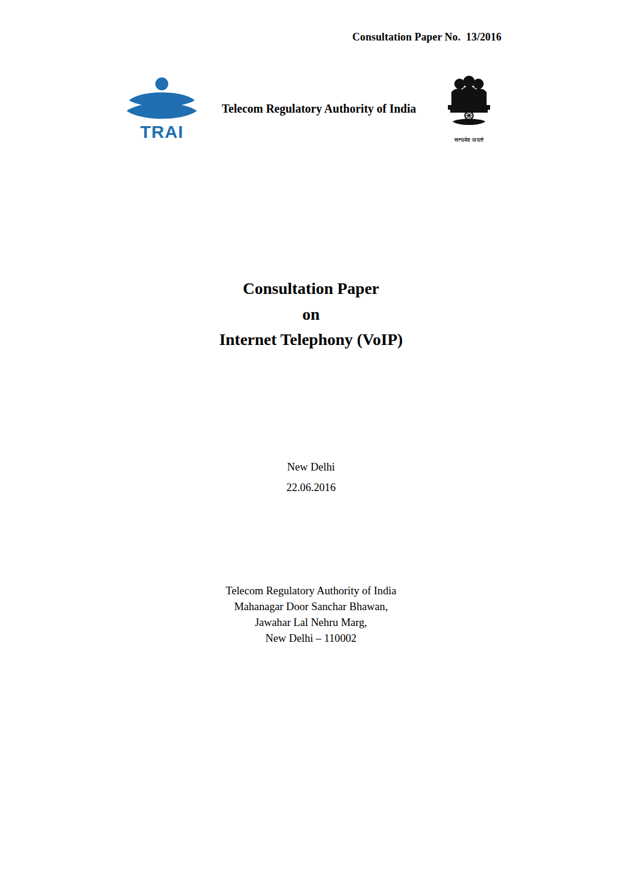Consultation Paper No. 13/2016
TRAI
Telecom Regulatory Authority of India
सत्यमेव जयते
Consultation Paper
on
Internet Telephony (VoIP)
New Delhi
22.06.2016
Telecom Regulatory Authority of India
Mahanagar Door Sanchar Bhawan,
Jawahar Lal Nehru Marg,
New Delhi – 110002